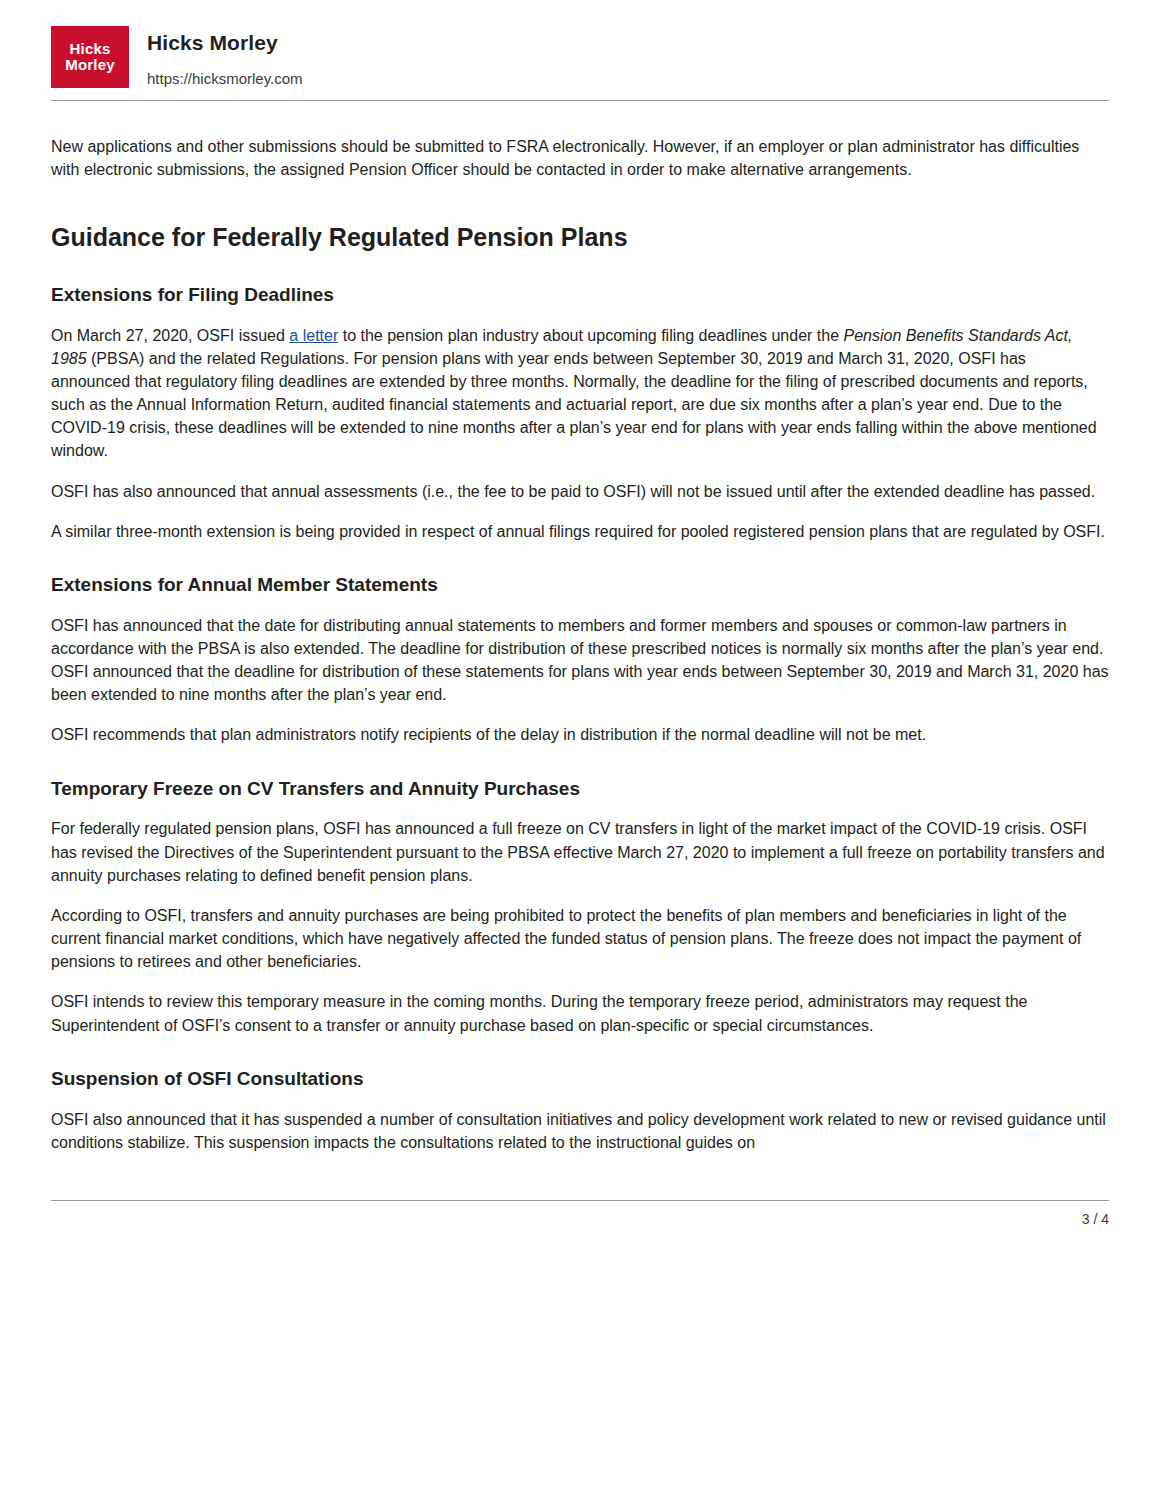Hicks Morley
Hicks Morley
https://hicksmorley.com
New applications and other submissions should be submitted to FSRA electronically. However, if an employer or plan administrator has difficulties with electronic submissions, the assigned Pension Officer should be contacted in order to make alternative arrangements.
Guidance for Federally Regulated Pension Plans
Extensions for Filing Deadlines
On March 27, 2020, OSFI issued a letter to the pension plan industry about upcoming filing deadlines under the Pension Benefits Standards Act, 1985 (PBSA) and the related Regulations. For pension plans with year ends between September 30, 2019 and March 31, 2020, OSFI has announced that regulatory filing deadlines are extended by three months. Normally, the deadline for the filing of prescribed documents and reports, such as the Annual Information Return, audited financial statements and actuarial report, are due six months after a plan’s year end. Due to the COVID-19 crisis, these deadlines will be extended to nine months after a plan’s year end for plans with year ends falling within the above mentioned window.
OSFI has also announced that annual assessments (i.e., the fee to be paid to OSFI) will not be issued until after the extended deadline has passed.
A similar three-month extension is being provided in respect of annual filings required for pooled registered pension plans that are regulated by OSFI.
Extensions for Annual Member Statements
OSFI has announced that the date for distributing annual statements to members and former members and spouses or common-law partners in accordance with the PBSA is also extended. The deadline for distribution of these prescribed notices is normally six months after the plan’s year end. OSFI announced that the deadline for distribution of these statements for plans with year ends between September 30, 2019 and March 31, 2020 has been extended to nine months after the plan’s year end.
OSFI recommends that plan administrators notify recipients of the delay in distribution if the normal deadline will not be met.
Temporary Freeze on CV Transfers and Annuity Purchases
For federally regulated pension plans, OSFI has announced a full freeze on CV transfers in light of the market impact of the COVID-19 crisis. OSFI has revised the Directives of the Superintendent pursuant to the PBSA effective March 27, 2020 to implement a full freeze on portability transfers and annuity purchases relating to defined benefit pension plans.
According to OSFI, transfers and annuity purchases are being prohibited to protect the benefits of plan members and beneficiaries in light of the current financial market conditions, which have negatively affected the funded status of pension plans. The freeze does not impact the payment of pensions to retirees and other beneficiaries.
OSFI intends to review this temporary measure in the coming months. During the temporary freeze period, administrators may request the Superintendent of OSFI’s consent to a transfer or annuity purchase based on plan-specific or special circumstances.
Suspension of OSFI Consultations
OSFI also announced that it has suspended a number of consultation initiatives and policy development work related to new or revised guidance until conditions stabilize. This suspension impacts the consultations related to the instructional guides on
3 / 4